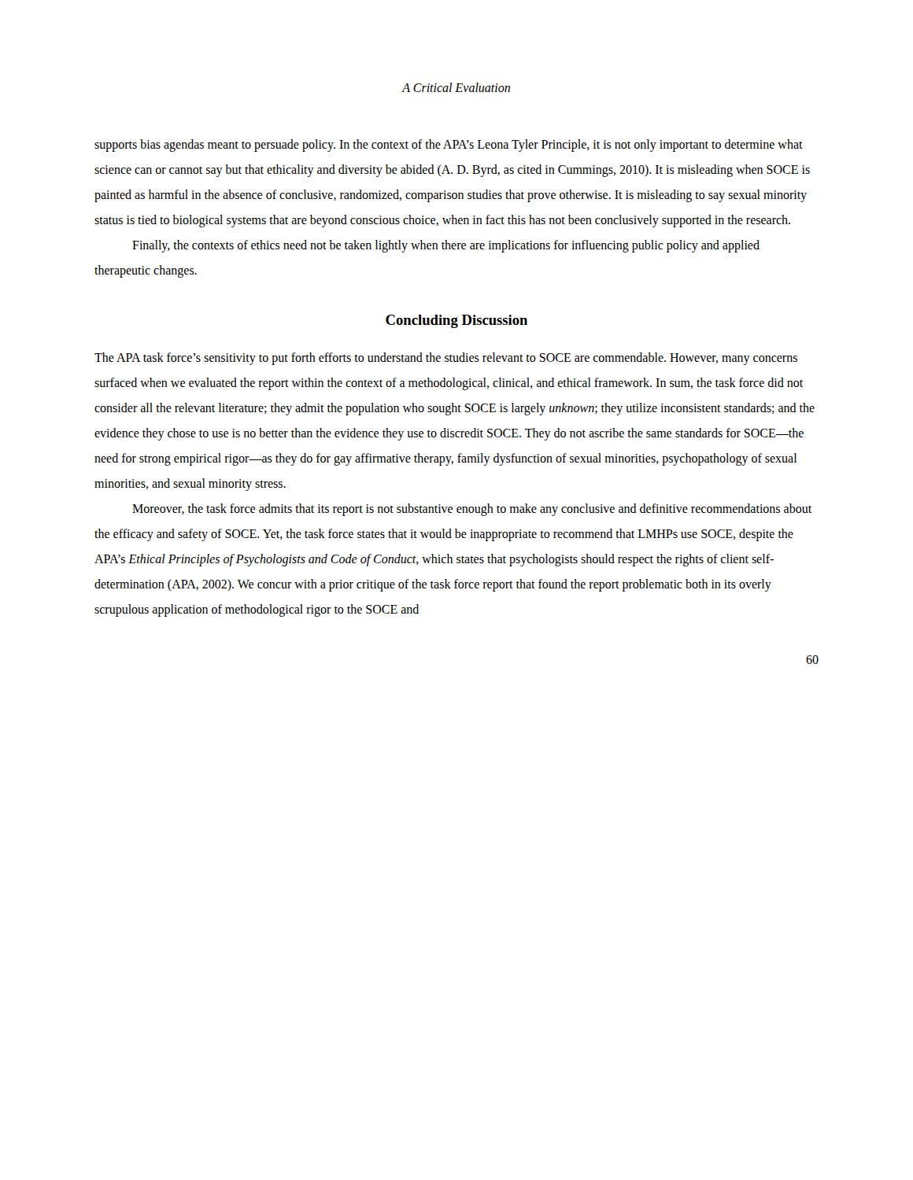A Critical Evaluation
supports bias agendas meant to persuade policy. In the context of the APA’s Leona Tyler Principle, it is not only important to determine what science can or cannot say but that ethicality and diversity be abided (A. D. Byrd, as cited in Cummings, 2010). It is misleading when SOCE is painted as harmful in the absence of conclusive, randomized, comparison studies that prove otherwise. It is misleading to say sexual minority status is tied to biological systems that are beyond conscious choice, when in fact this has not been conclusively supported in the research.
Finally, the contexts of ethics need not be taken lightly when there are implications for influencing public policy and applied therapeutic changes.
Concluding Discussion
The APA task force’s sensitivity to put forth efforts to understand the studies relevant to SOCE are commendable. However, many concerns surfaced when we evaluated the report within the context of a methodological, clinical, and ethical framework. In sum, the task force did not consider all the relevant literature; they admit the population who sought SOCE is largely unknown; they utilize inconsistent standards; and the evidence they chose to use is no better than the evidence they use to discredit SOCE. They do not ascribe the same standards for SOCE—the need for strong empirical rigor—as they do for gay affirmative therapy, family dysfunction of sexual minorities, psychopathology of sexual minorities, and sexual minority stress.
Moreover, the task force admits that its report is not substantive enough to make any conclusive and definitive recommendations about the efficacy and safety of SOCE. Yet, the task force states that it would be inappropriate to recommend that LMHPs use SOCE, despite the APA’s Ethical Principles of Psychologists and Code of Conduct, which states that psychologists should respect the rights of client self-determination (APA, 2002). We concur with a prior critique of the task force report that found the report problematic both in its overly scrupulous application of methodological rigor to the SOCE and
60